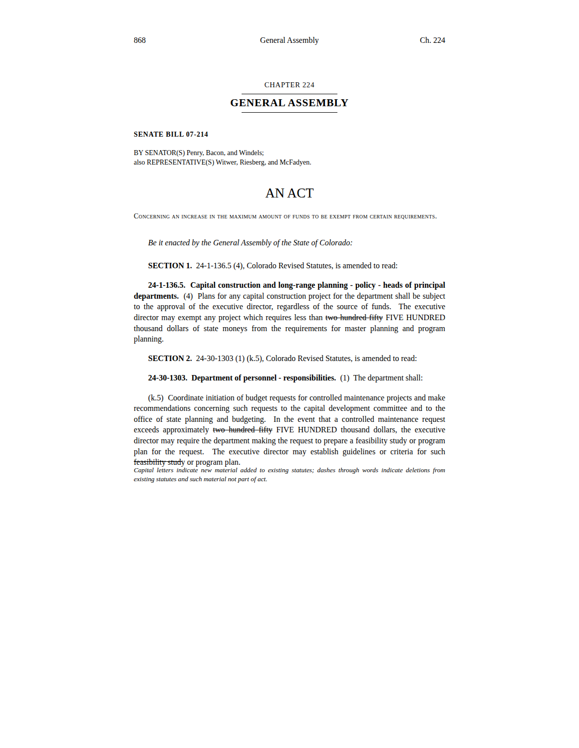868
General Assembly
Ch. 224
CHAPTER 224
GENERAL ASSEMBLY
SENATE BILL 07-214
BY SENATOR(S) Penry, Bacon, and Windels;
also REPRESENTATIVE(S) Witwer, Riesberg, and McFadyen.
AN ACT
Concerning an increase in the maximum amount of funds to be exempt from certain requirements.
Be it enacted by the General Assembly of the State of Colorado:
SECTION 1. 24-1-136.5 (4), Colorado Revised Statutes, is amended to read:
24-1-136.5. Capital construction and long-range planning - policy - heads of principal departments. (4) Plans for any capital construction project for the department shall be subject to the approval of the executive director, regardless of the source of funds. The executive director may exempt any project which requires less than two hundred fifty FIVE HUNDRED thousand dollars of state moneys from the requirements for master planning and program planning.
SECTION 2. 24-30-1303 (1) (k.5), Colorado Revised Statutes, is amended to read:
24-30-1303. Department of personnel - responsibilities. (1) The department shall:
(k.5) Coordinate initiation of budget requests for controlled maintenance projects and make recommendations concerning such requests to the capital development committee and to the office of state planning and budgeting. In the event that a controlled maintenance request exceeds approximately two hundred fifty FIVE HUNDRED thousand dollars, the executive director may require the department making the request to prepare a feasibility study or program plan for the request. The executive director may establish guidelines or criteria for such feasibility study or program plan.
Capital letters indicate new material added to existing statutes; dashes through words indicate deletions from existing statutes and such material not part of act.